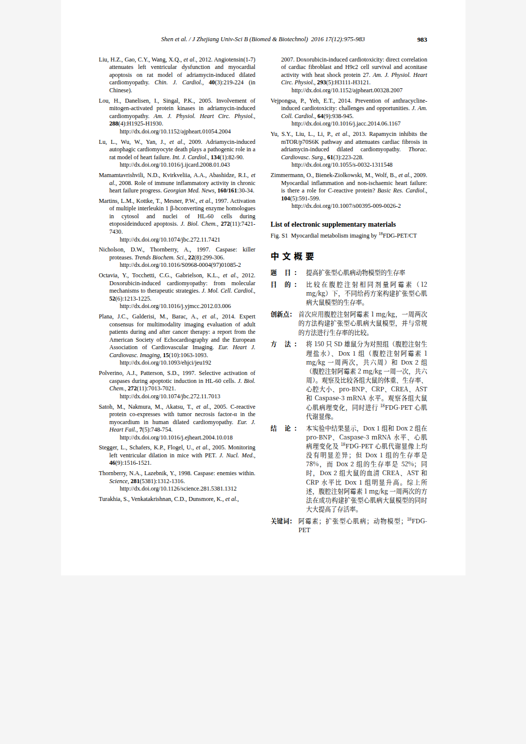Shen et al. / J Zhejiang Univ-Sci B (Biomed & Biotechnol) 2016 17(12):975-983
983
Liu, H.Z., Gao, C.Y., Wang, X.Q., et al., 2012. Angiotensin(1-7) attenuates left ventricular dysfunction and myocardial apoptosis on rat model of adriamycin-induced dilated cardiomyopathy. Chin. J. Cardiol., 40(3):219-224 (in Chinese).
Lou, H., Danelisen, I., Singal, P.K., 2005. Involvement of mitogen-activated protein kinases in adriamycin-induced cardiomyopathy. Am. J. Physiol. Heart Circ. Physiol., 288(4):H1925-H1930. http://dx.doi.org/10.1152/ajpheart.01054.2004
Lu, L., Wu, W., Yan, J., et al., 2009. Adriamycin-induced autophagic cardiomyocyte death plays a pathogenic role in a rat model of heart failure. Int. J. Cardiol., 134(1):82-90. http://dx.doi.org/10.1016/j.ijcard.2008.01.043
Mamamtavrishvili, N.D., Kvirkveliia, A.A., Abashidze, R.I., et al., 2008. Role of immune inflammatory activity in chronic heart failure progress. Georgian Med. News, 160/161:30-34.
Martins, L.M., Kottke, T., Mesner, P.W., et al., 1997. Activation of multiple interleukin 1 β-bconverting enzyme homologues in cytosol and nuclei of HL-60 cells during etoposideinduced apoptosis. J. Biol. Chem., 272(11):7421-7430. http://dx.doi.org/10.1074/jbc.272.11.7421
Nicholson, D.W., Thornberry, A., 1997. Caspase: killer proteases. Trends Biochem. Sci., 22(8):299-306. http://dx.doi.org/10.1016/S0968-0004(97)01085-2
Octavia, Y., Tocchetti, C.G., Gabrielson, K.L., et al., 2012. Doxorubicin-induced cardiomyopathy: from molecular mechanisms to therapeutic strategies. J. Mol. Cell. Cardiol., 52(6):1213-1225. http://dx.doi.org/10.1016/j.yjmcc.2012.03.006
Plana, J.C., Galderisi, M., Barac, A., et al., 2014. Expert consensus for multimodality imaging evaluation of adult patients during and after cancer therapy: a report from the American Society of Echocardiography and the European Association of Cardiovascular Imaging. Eur. Heart J. Cardiovasc. Imaging, 15(10):1063-1093. http://dx.doi.org/10.1093/ehjci/jeu192
Polverino, A.J., Patterson, S.D., 1997. Selective activation of caspases during apoptotic induction in HL-60 cells. J. Biol. Chem., 272(11):7013-7021. http://dx.doi.org/10.1074/jbc.272.11.7013
Satoh, M., Nakmura, M., Akatsu, T., et al., 2005. C-reactive protein co-expresses with tumor necrosis factor-α in the myocardium in human dilated cardiomyopathy. Eur. J. Heart Fail., 7(5):748-754. http://dx.doi.org/10.1016/j.ejheart.2004.10.018
Stegger, L., Schafers, K.P., Flogel, U., et al., 2005. Monitoring left ventricular dilation in mice with PET. J. Nucl. Med., 46(9):1516-1521.
Thornberry, N.A., Lazebnik, Y., 1998. Caspase: enemies within. Science, 281(5381):1312-1316. http://dx.doi.org/10.1126/science.281.5381.1312
Turakhia, S., Venkatakrishnan, C.D., Dunsmore, K., et al.,
2007. Doxorubicin-induced cardiotoxicity: direct correlation of cardiac fibroblast and H9c2 cell survival and aconitase activity with heat shock protein 27. Am. J. Physiol. Heart Circ. Physiol., 293(5):H3111-H3121. http://dx.doi.org/10.1152/ajpheart.00328.2007
Vejpongsa, P., Yeh, E.T., 2014. Prevention of anthracycline-induced cardiotoxicity: challenges and opportunities. J. Am. Coll. Cardiol., 64(9):938-945. http://dx.doi.org/10.1016/j.jacc.2014.06.1167
Yu, S.Y., Liu, L., Li, P., et al., 2013. Rapamycin inhibits the mTOR/p70S6K pathway and attenuates cardiac fibrosis in adriamycin-induced dilated cardiomyopathy. Thorac. Cardiovasc. Surg., 61(3):223-228. http://dx.doi.org/10.1055/s-0032-1311548
Zimmermann, O., Bienek-Ziolkowski, M., Wolf, B., et al., 2009. Myocardial inflammation and non-ischaemic heart failure: is there a role for C-reactive protein? Basic Res. Cardiol., 104(5):591-599. http://dx.doi.org/10.1007/s00395-009-0026-2
List of electronic supplementary materials
Fig. S1 Myocardial metabolism imaging by 18FDG-PET/CT
中文概要
题 目：
提高扩张型心肌病动物模型的生存率
目 的：
比较在腹腔注射相同剂量阿霉素（12 mg/kg）下，不同给药方案构建扩张型心肌病大鼠模型的生存率。
创新点：
首次应用腹腔注射阿霉素 1 mg/kg，一周两次的方法构建扩张型心肌病大鼠模型，并与常规的方法进行生存率的比较。
方 法：
将 150 只 SD 雄鼠分为对照组（腹腔注射生理盐水）、Dox 1 组（腹腔注射阿霉素 1 mg/kg 一周两次，共六周）和 Dox 2 组（腹腔注射阿霉素 2 mg/kg 一周一次，共六周）。观察及比较各组大鼠的体重、生存率、心腔大小、pro-BNP、CRP、CREA、AST 和 Caspase-3 mRNA 水平。观察各组大鼠心肌病理变化，同时进行 18FDG-PET 心肌代谢显像。
结 论：
本实验中结果显示，Dox 1 组和 Dox 2 组在 pro-BNP、Caspase-3 mRNA 水平、心肌病理变化及 18FDG-PET 心肌代谢显像上均没有明显差异；但 Dox 1 组的生存率是 78%，而 Dox 2 组的生存率是 52%；同时，Dox 2 组大鼠的血清 CREA、AST 和 CRP 水平比 Dox 1 组明显升高。综上所述，腹腔注射阿霉素 1 mg/kg 一周两次的方法在成功构建扩张型心肌病大鼠模型的同时大大提高了存活率。
关键词：
阿霉素；扩张型心肌病；动物模型；18FDG-PET